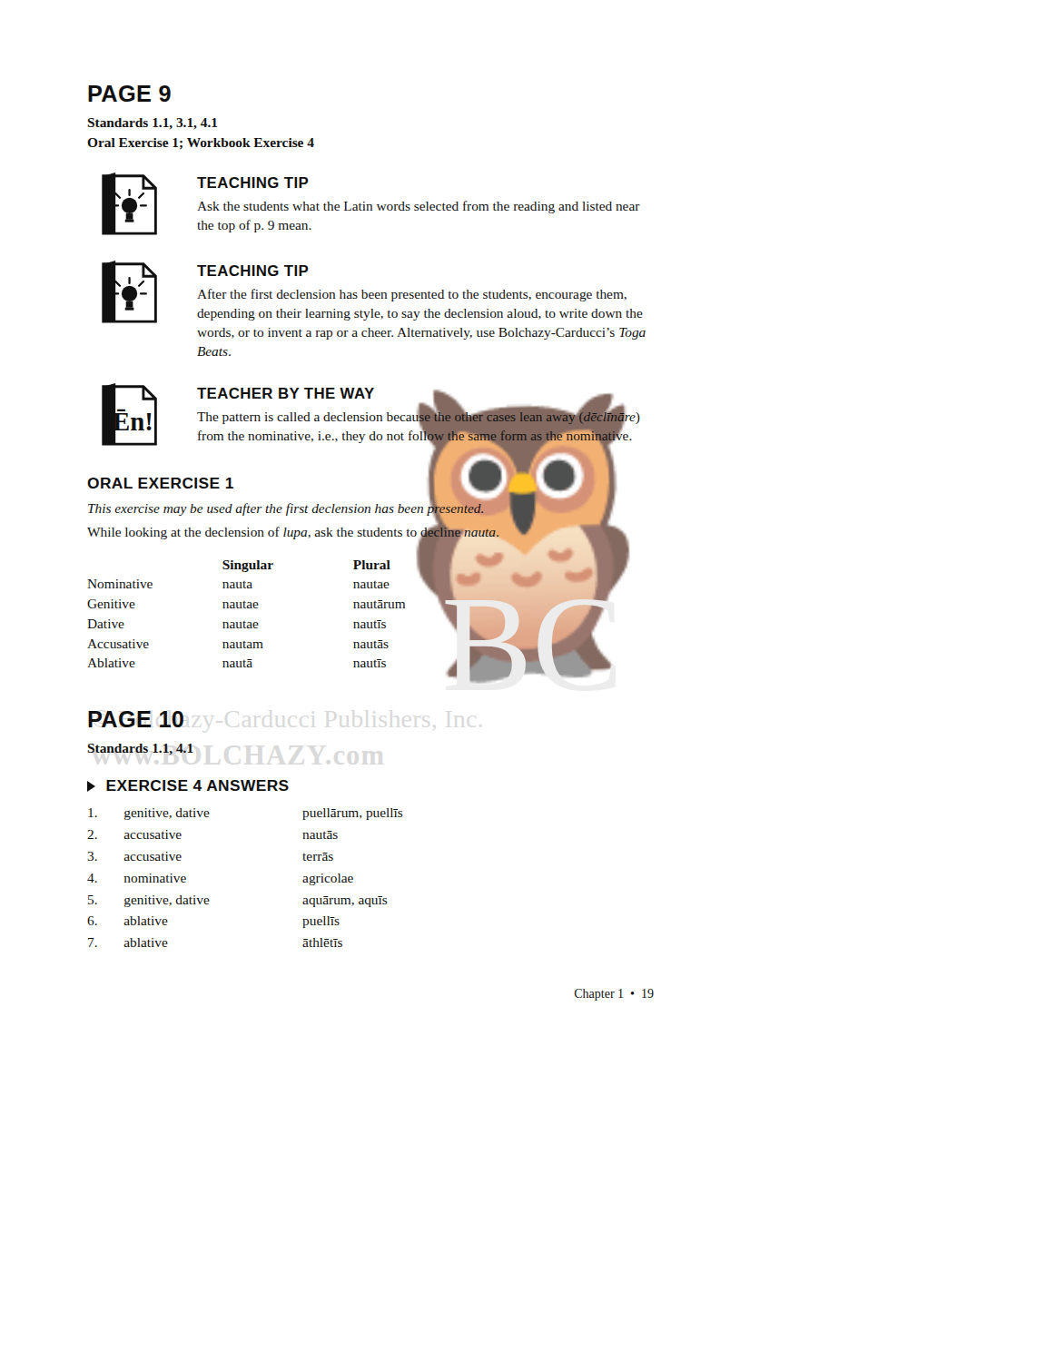🦉
BC
© Bolchazy-Carducci Publishers, Inc.
www.BOLCHAZY.com
PAGE 9
Standards 1.1, 3.1, 4.1
Oral Exercise 1; Workbook Exercise 4
TEACHING TIP
Ask the students what the Latin words selected from the reading and listed near the top of p. 9 mean.
TEACHING TIP
After the first declension has been presented to the students, encourage them, depending on their learning style, to say the declension aloud, to write down the words, or to invent a rap or a cheer. Alternatively, use Bolchazy-Carducci’s Toga Beats.
Ēn!
TEACHER BY THE WAY
The pattern is called a declension because the other cases lean away (dēclīnāre) from the nominative, i.e., they do not follow the same form as the nominative.
ORAL EXERCISE 1
This exercise may be used after the first declension has been presented.
While looking at the declension of lupa, ask the students to decline nauta.
| | Singular | Plural |
| --- | --- | --- |
| Nominative | nauta | nautae |
| Genitive | nautae | nautārum |
| Dative | nautae | nautīs |
| Accusative | nautam | nautās |
| Ablative | nautā | nautīs |
PAGE 10
Standards 1.1, 4.1
EXERCISE 4 ANSWERS
genitive, dative puellārum, puellīs
accusative nautās
accusative terrās
nominative agricolae
genitive, dative aquārum, aquīs
ablative puellīs
ablative āthlētīs
Chapter 1 • 19